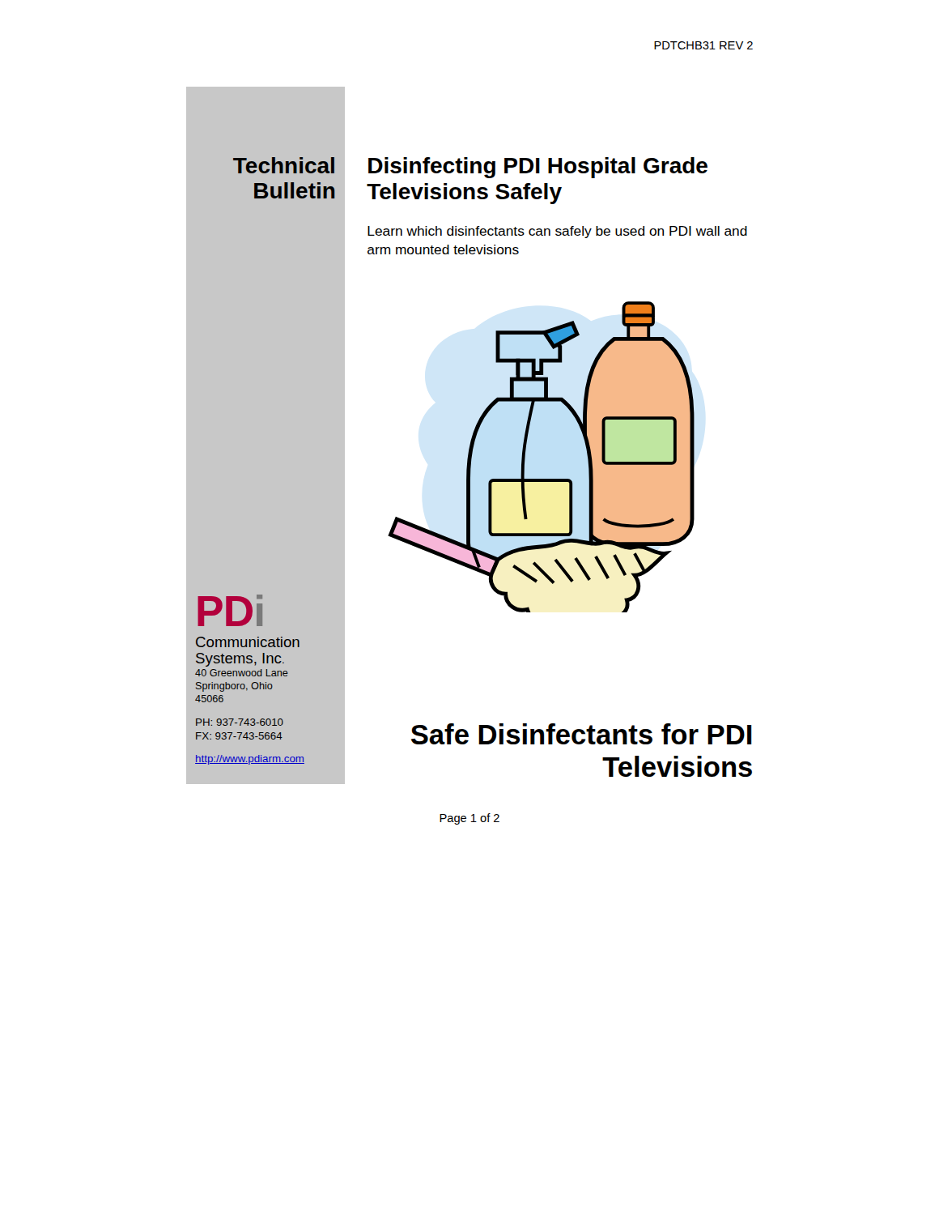PDTCHB31 REV 2
Technical
Bulletin
PD i
Communication
Systems, Inc.
40 Greenwood Lane
Springboro, Ohio
45066
PH: 937-743-6010
FX: 937-743-5664
http://www.pdiarm.com
Disinfecting PDI Hospital Grade Televisions Safely
Learn which disinfectants can safely be used on PDI wall and arm mounted televisions
Safe Disinfectants for PDI Televisions
Page 1 of 2